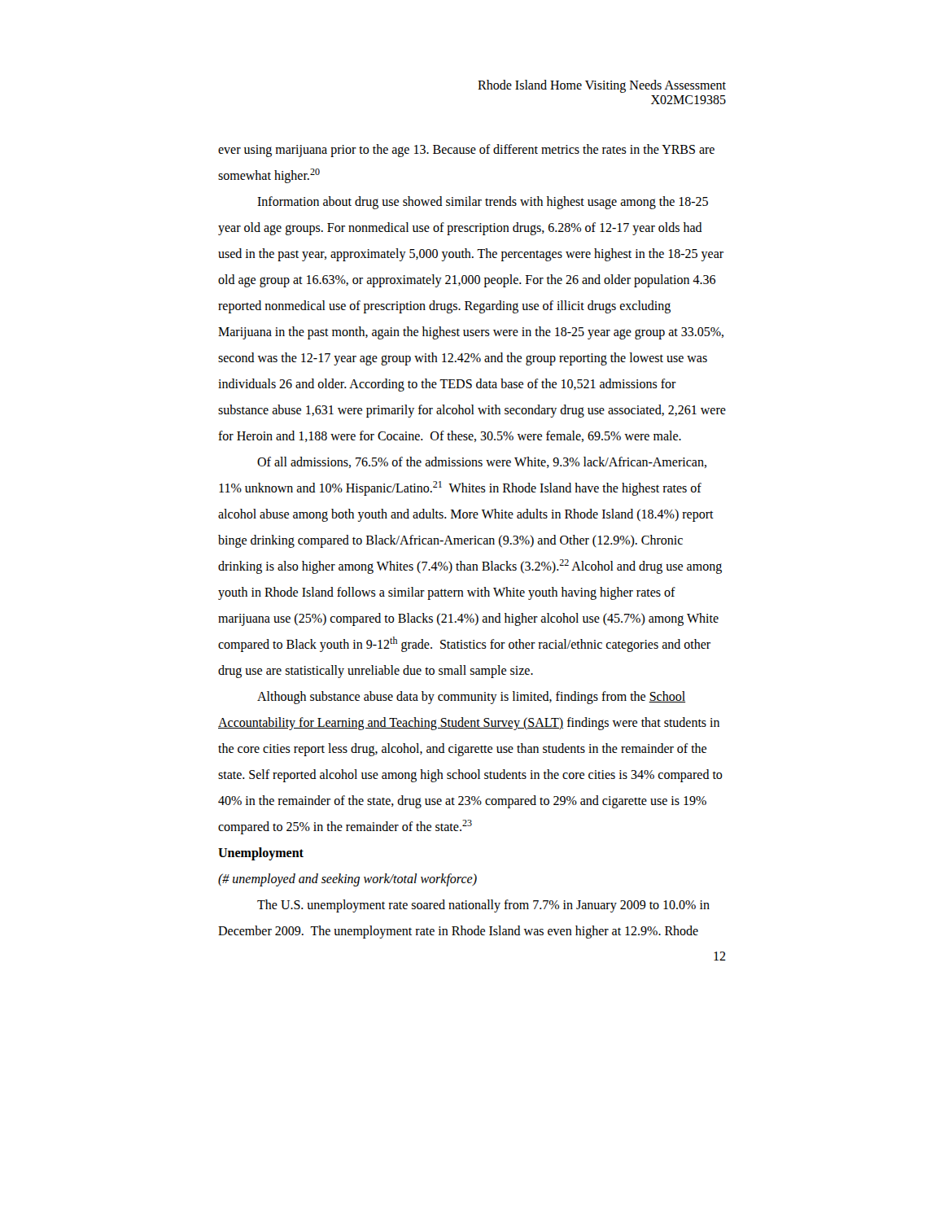Rhode Island Home Visiting Needs Assessment
X02MC19385
ever using marijuana prior to the age 13. Because of different metrics the rates in the YRBS are somewhat higher.20
Information about drug use showed similar trends with highest usage among the 18-25 year old age groups. For nonmedical use of prescription drugs, 6.28% of 12-17 year olds had used in the past year, approximately 5,000 youth. The percentages were highest in the 18-25 year old age group at 16.63%, or approximately 21,000 people. For the 26 and older population 4.36 reported nonmedical use of prescription drugs. Regarding use of illicit drugs excluding Marijuana in the past month, again the highest users were in the 18-25 year age group at 33.05%, second was the 12-17 year age group with 12.42% and the group reporting the lowest use was individuals 26 and older. According to the TEDS data base of the 10,521 admissions for substance abuse 1,631 were primarily for alcohol with secondary drug use associated, 2,261 were for Heroin and 1,188 were for Cocaine. Of these, 30.5% were female, 69.5% were male.
Of all admissions, 76.5% of the admissions were White, 9.3% lack/African-American, 11% unknown and 10% Hispanic/Latino.21 Whites in Rhode Island have the highest rates of alcohol abuse among both youth and adults. More White adults in Rhode Island (18.4%) report binge drinking compared to Black/African-American (9.3%) and Other (12.9%). Chronic drinking is also higher among Whites (7.4%) than Blacks (3.2%).22 Alcohol and drug use among youth in Rhode Island follows a similar pattern with White youth having higher rates of marijuana use (25%) compared to Blacks (21.4%) and higher alcohol use (45.7%) among White compared to Black youth in 9-12th grade. Statistics for other racial/ethnic categories and other drug use are statistically unreliable due to small sample size.
Although substance abuse data by community is limited, findings from the School Accountability for Learning and Teaching Student Survey (SALT) findings were that students in the core cities report less drug, alcohol, and cigarette use than students in the remainder of the state. Self reported alcohol use among high school students in the core cities is 34% compared to 40% in the remainder of the state, drug use at 23% compared to 29% and cigarette use is 19% compared to 25% in the remainder of the state.23
Unemployment
(# unemployed and seeking work/total workforce)
The U.S. unemployment rate soared nationally from 7.7% in January 2009 to 10.0% in December 2009. The unemployment rate in Rhode Island was even higher at 12.9%. Rhode
12